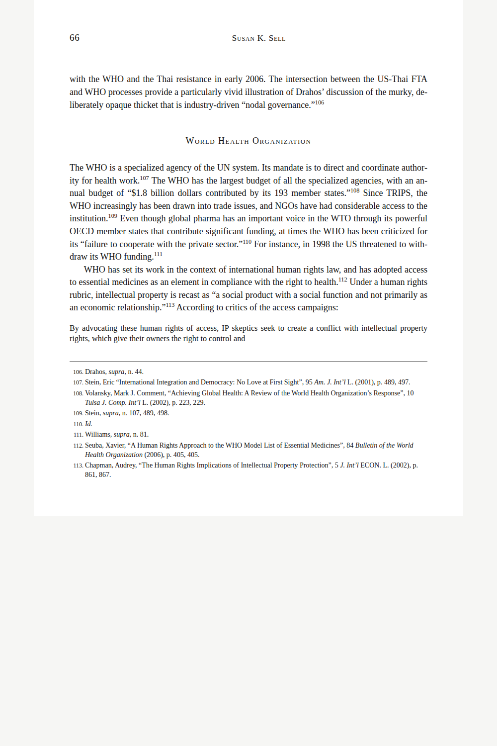66 Susan K. Sell
with the WHO and the Thai resistance in early 2006. The intersection between the US-Thai FTA and WHO processes provide a particularly vivid illustration of Drahos’ discussion of the murky, deliberately opaque thicket that is industry-driven “nodal governance.”106
World Health Organization
The WHO is a specialized agency of the UN system. Its mandate is to direct and coordinate authority for health work.107 The WHO has the largest budget of all the specialized agencies, with an annual budget of “$1.8 billion dollars contributed by its 193 member states.”108 Since TRIPS, the WHO increasingly has been drawn into trade issues, and NGOs have had considerable access to the institution.109 Even though global pharma has an important voice in the WTO through its powerful OECD member states that contribute significant funding, at times the WHO has been criticized for its “failure to cooperate with the private sector.”110 For instance, in 1998 the US threatened to withdraw its WHO funding.111
WHO has set its work in the context of international human rights law, and has adopted access to essential medicines as an element in compliance with the right to health.112 Under a human rights rubric, intellectual property is recast as “a social product with a social function and not primarily as an economic relationship.”113 According to critics of the access campaigns:
By advocating these human rights of access, IP skeptics seek to create a conflict with intellectual property rights, which give their owners the right to control and
Drahos, supra, n. 44.
Stein, Eric “International Integration and Democracy: No Love at First Sight”, 95 Am. J. Int’l L. (2001), p. 489, 497.
Volansky, Mark J. Comment, “Achieving Global Health: A Review of the World Health Organization’s Response”, 10 Tulsa J. Comp. Int’l L. (2002), p. 223, 229.
Stein, supra, n. 107, 489, 498.
Id.
Williams, supra, n. 81.
Seuba, Xavier, “A Human Rights Approach to the WHO Model List of Essential Medicines”, 84 Bulletin of the World Health Organization (2006), p. 405, 405.
Chapman, Audrey, “The Human Rights Implications of Intellectual Property Protection”, 5 J. Int’l ECON. L. (2002), p. 861, 867.